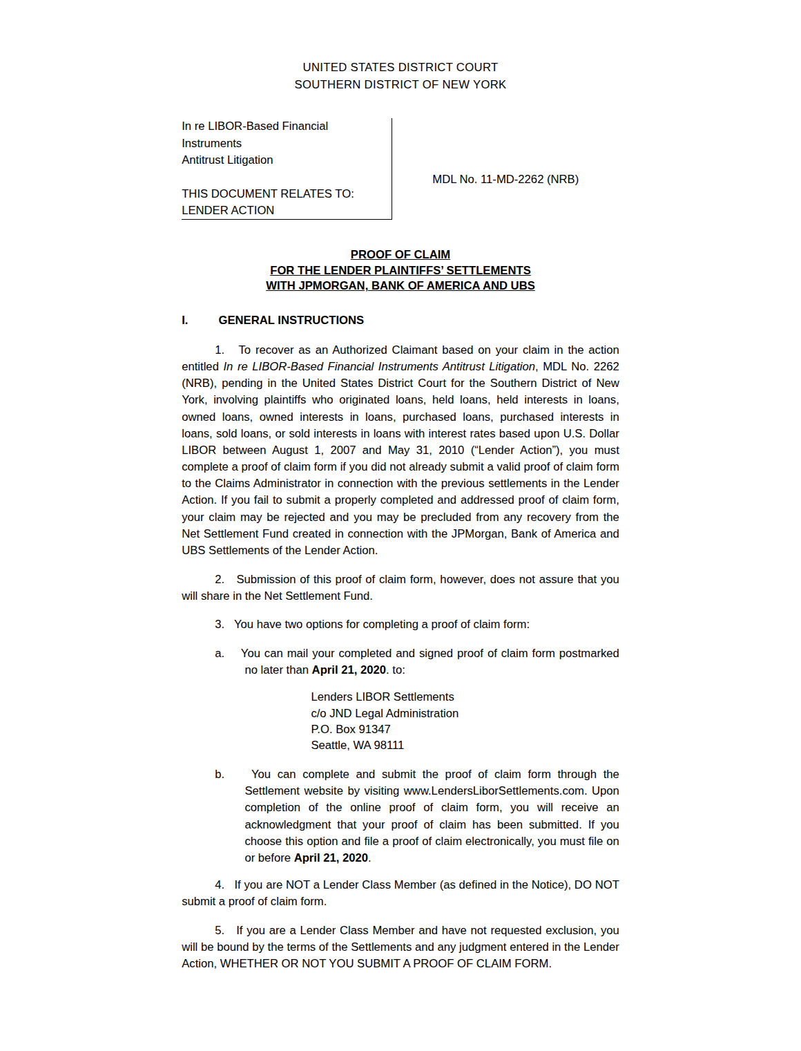UNITED STATES DISTRICT COURT
SOUTHERN DISTRICT OF NEW YORK
| In re LIBOR-Based Financial Instruments Antitrust Litigation THIS DOCUMENT RELATES TO: LENDER ACTION | MDL No. 11-MD-2262 (NRB) |
PROOF OF CLAIM FOR THE LENDER PLAINTIFFS’ SETTLEMENTS WITH JPMORGAN, BANK OF AMERICA AND UBS
I. GENERAL INSTRUCTIONS
1. To recover as an Authorized Claimant based on your claim in the action entitled In re LIBOR-Based Financial Instruments Antitrust Litigation, MDL No. 2262 (NRB), pending in the United States District Court for the Southern District of New York, involving plaintiffs who originated loans, held loans, held interests in loans, owned loans, owned interests in loans, purchased loans, purchased interests in loans, sold loans, or sold interests in loans with interest rates based upon U.S. Dollar LIBOR between August 1, 2007 and May 31, 2010 (“Lender Action”), you must complete a proof of claim form if you did not already submit a valid proof of claim form to the Claims Administrator in connection with the previous settlements in the Lender Action. If you fail to submit a properly completed and addressed proof of claim form, your claim may be rejected and you may be precluded from any recovery from the Net Settlement Fund created in connection with the JPMorgan, Bank of America and UBS Settlements of the Lender Action.
2. Submission of this proof of claim form, however, does not assure that you will share in the Net Settlement Fund.
3. You have two options for completing a proof of claim form:
a. You can mail your completed and signed proof of claim form postmarked no later than April 21, 2020. to:
Lenders LIBOR Settlements
c/o JND Legal Administration
P.O. Box 91347
Seattle, WA 98111
b. You can complete and submit the proof of claim form through the Settlement website by visiting www.LendersLiborSettlements.com. Upon completion of the online proof of claim form, you will receive an acknowledgment that your proof of claim has been submitted. If you choose this option and file a proof of claim electronically, you must file on or before April 21, 2020.
4. If you are NOT a Lender Class Member (as defined in the Notice), DO NOT submit a proof of claim form.
5. If you are a Lender Class Member and have not requested exclusion, you will be bound by the terms of the Settlements and any judgment entered in the Lender Action, WHETHER OR NOT YOU SUBMIT A PROOF OF CLAIM FORM.